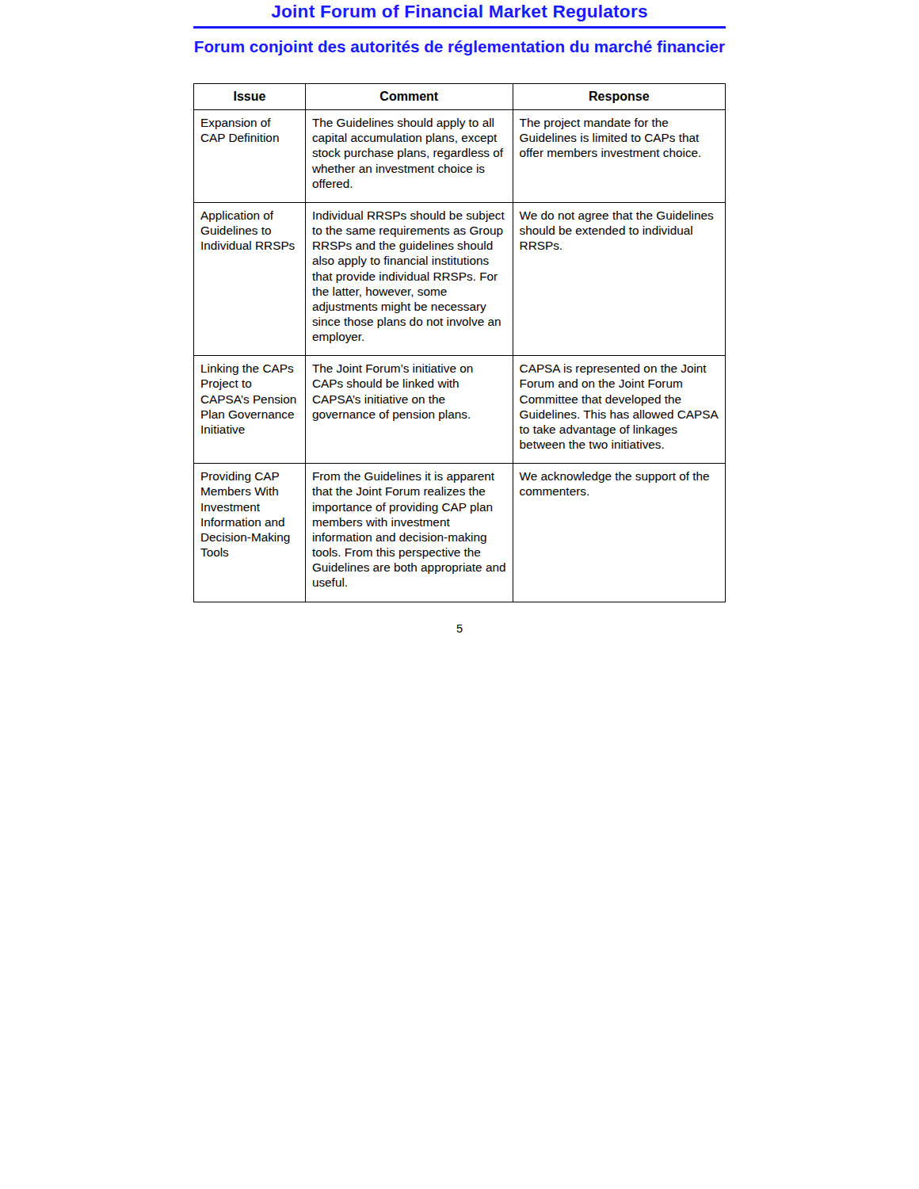Joint Forum of Financial Market Regulators
Forum conjoint des autorités de réglementation du marché financier
| Issue | Comment | Response |
| --- | --- | --- |
| Expansion of CAP Definition | The Guidelines should apply to all capital accumulation plans, except stock purchase plans, regardless of whether an investment choice is offered. | The project mandate for the Guidelines is limited to CAPs that offer members investment choice. |
| Application of Guidelines to Individual RRSPs | Individual RRSPs should be subject to the same requirements as Group RRSPs and the guidelines should also apply to financial institutions that provide individual RRSPs. For the latter, however, some adjustments might be necessary since those plans do not involve an employer. | We do not agree that the Guidelines should be extended to individual RRSPs. |
| Linking the CAPs Project to CAPSA’s Pension Plan Governance Initiative | The Joint Forum’s initiative on CAPs should be linked with CAPSA’s initiative on the governance of pension plans. | CAPSA is represented on the Joint Forum and on the Joint Forum Committee that developed the Guidelines. This has allowed CAPSA to take advantage of linkages between the two initiatives. |
| Providing CAP Members With Investment Information and Decision-Making Tools | From the Guidelines it is apparent that the Joint Forum realizes the importance of providing CAP plan members with investment information and decision-making tools. From this perspective the Guidelines are both appropriate and useful. | We acknowledge the support of the commenters. |
5